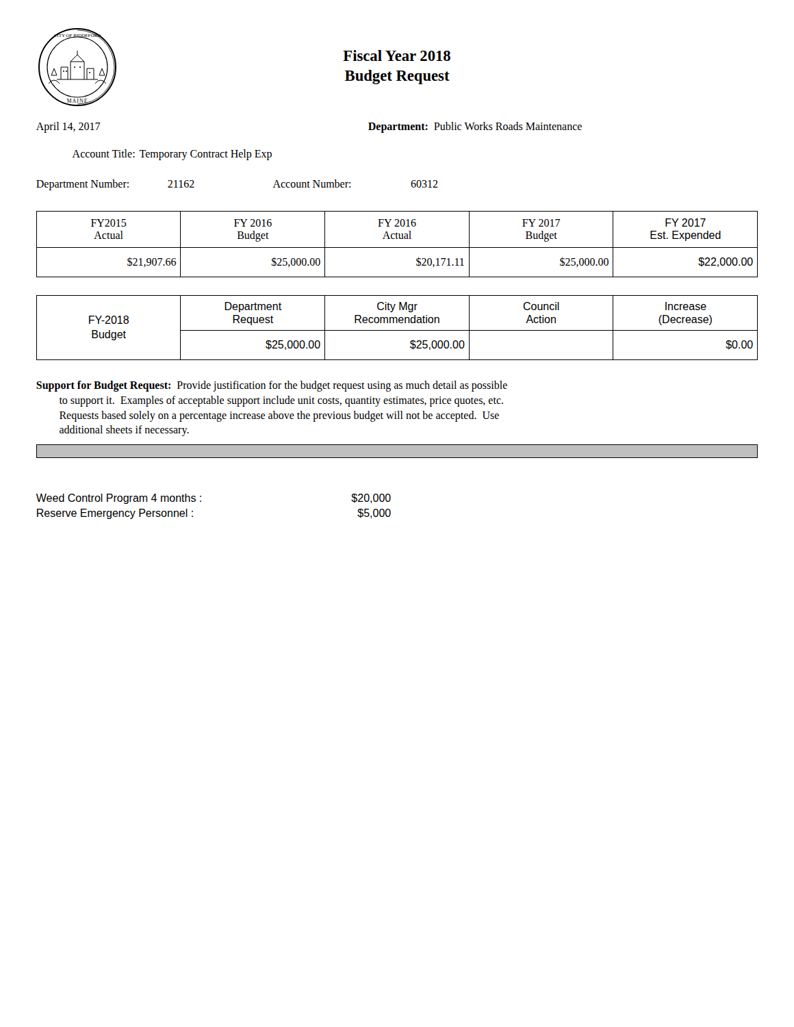CITY OF BIDDEFORD MAINE
Fiscal Year 2018 Budget Request
April 14, 2017
Department: Public Works Roads Maintenance
Account Title: Temporary Contract Help Exp
Department Number:
21162
Account Number:
60312
| FY2015 Actual | FY 2016 Budget | FY 2016 Actual | FY 2017 Budget | FY 2017 Est. Expended |
| --- | --- | --- | --- | --- |
| $21,907.66 | $25,000.00 | $20,171.11 | $25,000.00 | $22,000.00 |
| FY-2018 Budget | Department Request | City Mgr Recommendation | Council Action | Increase (Decrease) |
| $25,000.00 | $25,000.00 | | $0.00 |
Support for Budget Request: Provide justification for the budget request using as much detail as possible to support it. Examples of acceptable support include unit costs, quantity estimates, price quotes, etc. Requests based solely on a percentage increase above the previous budget will not be accepted. Use additional sheets if necessary.
| Weed Control Program 4 months : | $20,000 |
| Reserve Emergency Personnel : | $5,000 |